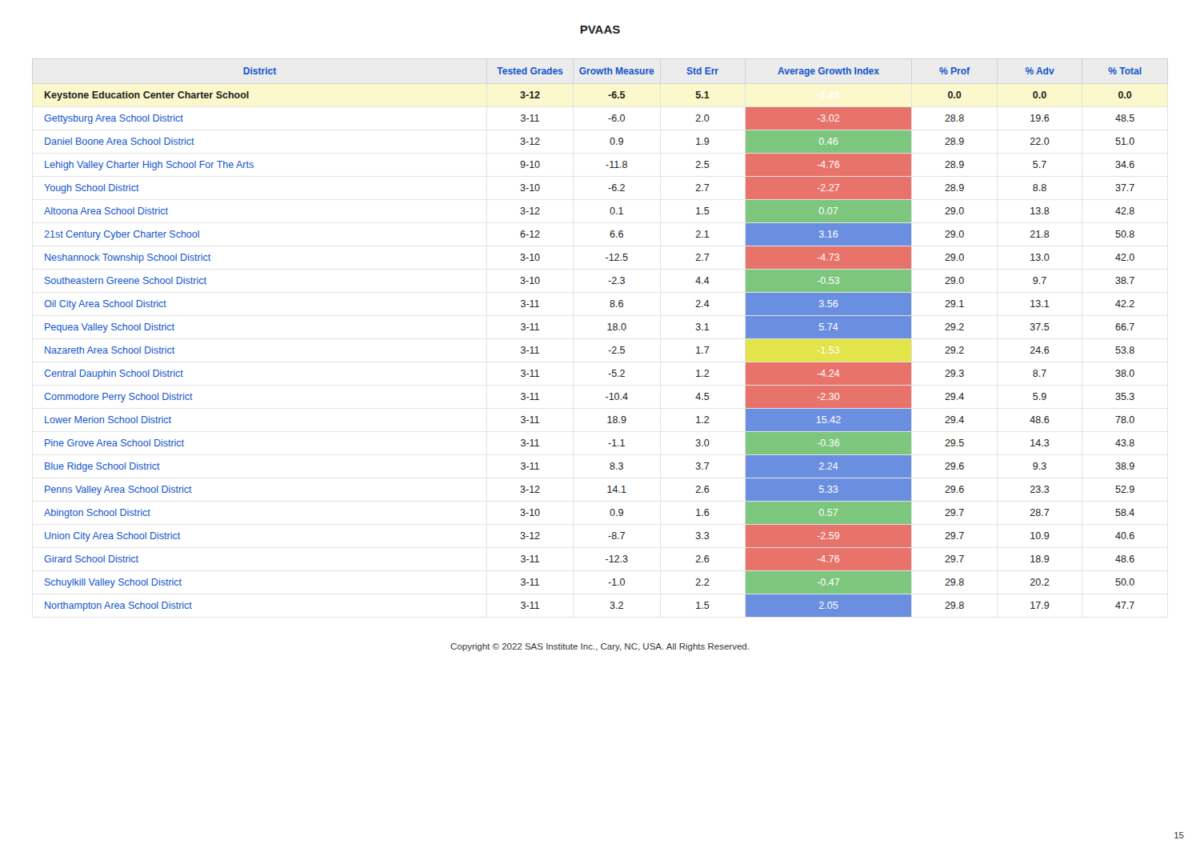PVAAS
| District | Tested Grades | Growth Measure | Std Err | Average Growth Index | % Prof | % Adv | % Total |
| --- | --- | --- | --- | --- | --- | --- | --- |
| Keystone Education Center Charter School | 3-12 | -6.5 | 5.1 | -1.28 | 0.0 | 0.0 | 0.0 |
| Gettysburg Area School District | 3-11 | -6.0 | 2.0 | -3.02 | 28.8 | 19.6 | 48.5 |
| Daniel Boone Area School District | 3-12 | 0.9 | 1.9 | 0.46 | 28.9 | 22.0 | 51.0 |
| Lehigh Valley Charter High School For The Arts | 9-10 | -11.8 | 2.5 | -4.76 | 28.9 | 5.7 | 34.6 |
| Yough School District | 3-10 | -6.2 | 2.7 | -2.27 | 28.9 | 8.8 | 37.7 |
| Altoona Area School District | 3-12 | 0.1 | 1.5 | 0.07 | 29.0 | 13.8 | 42.8 |
| 21st Century Cyber Charter School | 6-12 | 6.6 | 2.1 | 3.16 | 29.0 | 21.8 | 50.8 |
| Neshannock Township School District | 3-10 | -12.5 | 2.7 | -4.73 | 29.0 | 13.0 | 42.0 |
| Southeastern Greene School District | 3-10 | -2.3 | 4.4 | -0.53 | 29.0 | 9.7 | 38.7 |
| Oil City Area School District | 3-11 | 8.6 | 2.4 | 3.56 | 29.1 | 13.1 | 42.2 |
| Pequea Valley School District | 3-11 | 18.0 | 3.1 | 5.74 | 29.2 | 37.5 | 66.7 |
| Nazareth Area School District | 3-11 | -2.5 | 1.7 | -1.53 | 29.2 | 24.6 | 53.8 |
| Central Dauphin School District | 3-11 | -5.2 | 1.2 | -4.24 | 29.3 | 8.7 | 38.0 |
| Commodore Perry School District | 3-11 | -10.4 | 4.5 | -2.30 | 29.4 | 5.9 | 35.3 |
| Lower Merion School District | 3-11 | 18.9 | 1.2 | 15.42 | 29.4 | 48.6 | 78.0 |
| Pine Grove Area School District | 3-11 | -1.1 | 3.0 | -0.36 | 29.5 | 14.3 | 43.8 |
| Blue Ridge School District | 3-11 | 8.3 | 3.7 | 2.24 | 29.6 | 9.3 | 38.9 |
| Penns Valley Area School District | 3-12 | 14.1 | 2.6 | 5.33 | 29.6 | 23.3 | 52.9 |
| Abington School District | 3-10 | 0.9 | 1.6 | 0.57 | 29.7 | 28.7 | 58.4 |
| Union City Area School District | 3-12 | -8.7 | 3.3 | -2.59 | 29.7 | 10.9 | 40.6 |
| Girard School District | 3-11 | -12.3 | 2.6 | -4.76 | 29.7 | 18.9 | 48.6 |
| Schuylkill Valley School District | 3-11 | -1.0 | 2.2 | -0.47 | 29.8 | 20.2 | 50.0 |
| Northampton Area School District | 3-11 | 3.2 | 1.5 | 2.05 | 29.8 | 17.9 | 47.7 |
Copyright © 2022 SAS Institute Inc., Cary, NC, USA. All Rights Reserved.
15